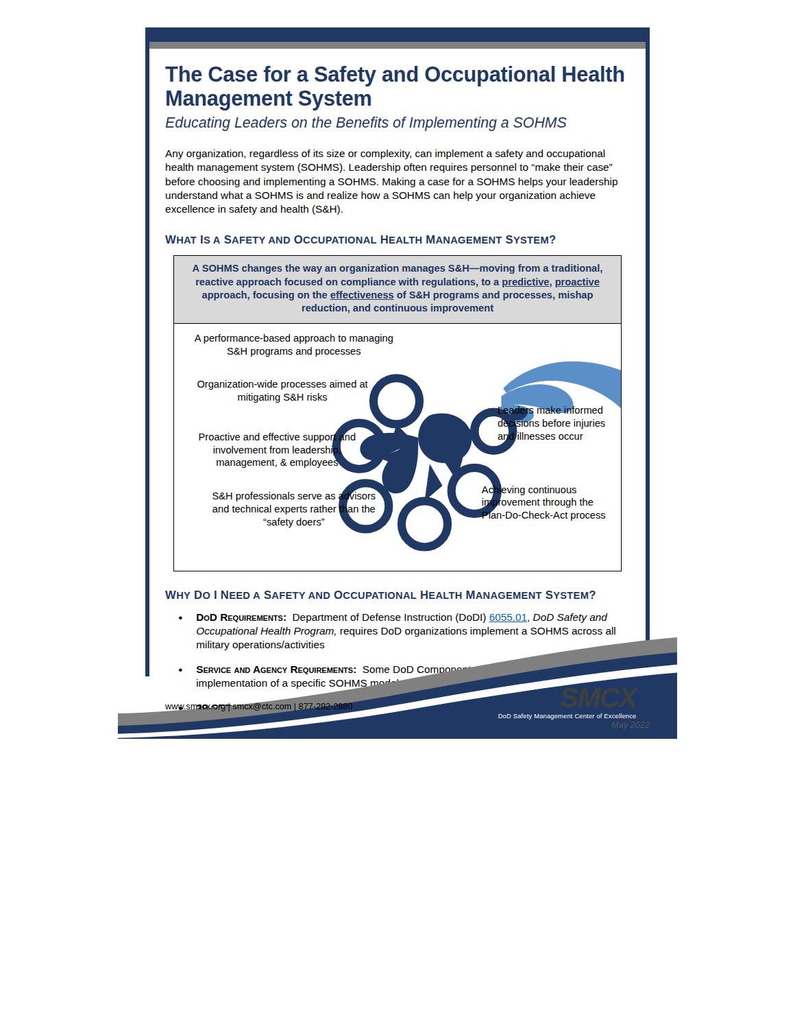The Case for a Safety and Occupational Health Management System
Educating Leaders on the Benefits of Implementing a SOHMS
Any organization, regardless of its size or complexity, can implement a safety and occupational health management system (SOHMS). Leadership often requires personnel to “make their case” before choosing and implementing a SOHMS. Making a case for a SOHMS helps your leadership understand what a SOHMS is and realize how a SOHMS can help your organization achieve excellence in safety and health (S&H).
WHAT IS A SAFETY AND OCCUPATIONAL HEALTH MANAGEMENT SYSTEM?
A SOHMS changes the way an organization manages S&H—moving from a traditional, reactive approach focused on compliance with regulations, to a predictive, proactive approach, focusing on the effectiveness of S&H programs and processes, mishap reduction, and continuous improvement
A performance-based approach to managing S&H programs and processes
Organization-wide processes aimed at mitigating S&H risks
Proactive and effective support and involvement from leadership, management, & employees
S&H professionals serve as advisors and technical experts rather than the “safety doers”
Leaders make informed decisions before injuries and illnesses occur
Achieving continuous improvement through the Plan-Do-Check-Act process
WHY DO I NEED A SAFETY AND OCCUPATIONAL HEALTH MANAGEMENT SYSTEM?
DoD Requirements: Department of Defense Instruction (DoDI) 6055.01, DoD Safety and Occupational Health Program, requires DoD organizations implement a SOHMS across all military operations/activities
Service and Agency Requirements: Some DoD Components or Commands require the implementation of a specific SOHMS model
29 CFR 1960 Requirements: 29 CFR 1960.8, Agency Responsibilities, directs management to provide a safe and healthful workplace (which can be better achieved with a SOHMS)
SMCX
DoD Safety Management Center of Excellence
www.smscx.org | smcx@ctc.com | 877-292-2880
May 2022